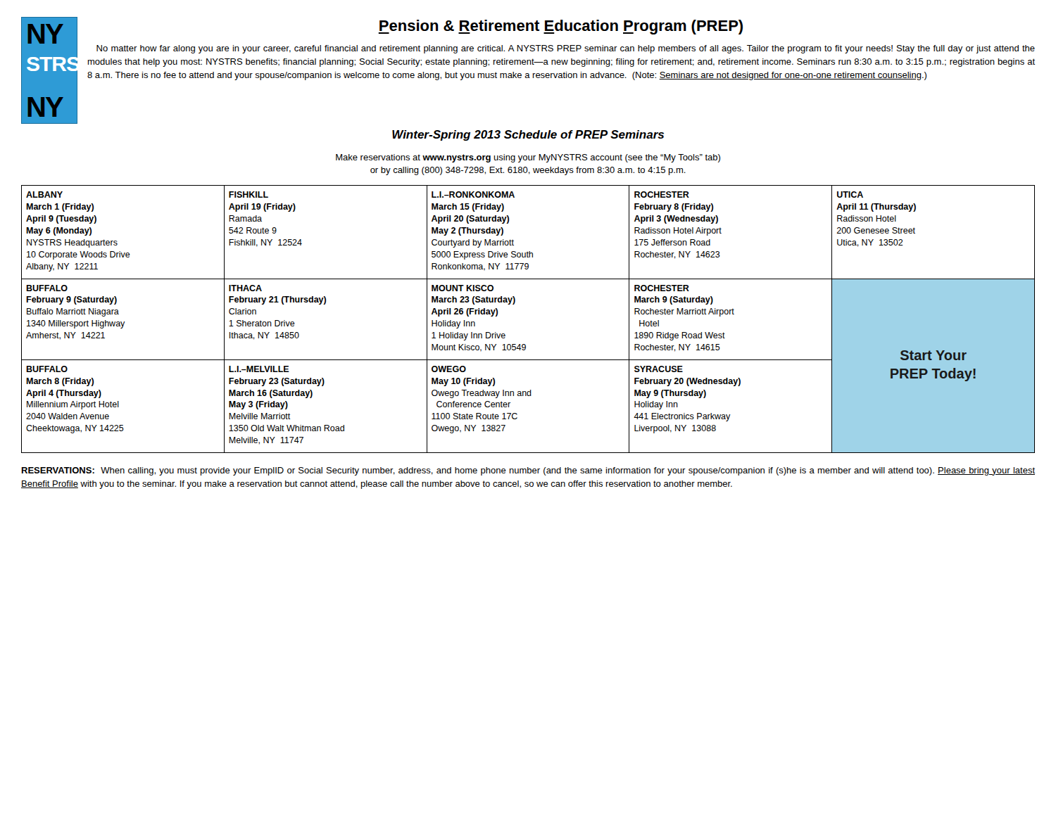NY
STRS
NY
Pension & Retirement Education Program (PREP)
No matter how far along you are in your career, careful financial and retirement planning are critical. A NYSTRS PREP seminar can help members of all ages. Tailor the program to fit your needs! Stay the full day or just attend the modules that help you most: NYSTRS benefits; financial planning; Social Security; estate planning; retirement—a new beginning; filing for retirement; and, retirement income. Seminars run 8:30 a.m. to 3:15 p.m.; registration begins at 8 a.m. There is no fee to attend and your spouse/companion is welcome to come along, but you must make a reservation in advance. (Note: Seminars are not designed for one-on-one retirement counseling.)
Winter-Spring 2013 Schedule of PREP Seminars
Make reservations at www.nystrs.org using your MyNYSTRS account (see the “My Tools” tab)
or by calling (800) 348-7298, Ext. 6180, weekdays from 8:30 a.m. to 4:15 p.m.
| Albany March 1 (Friday) April 9 (Tuesday) May 6 (Monday) NYSTRS Headquarters 10 Corporate Woods Drive Albany, NY 12211 | Fishkill April 19 (Friday) Ramada 542 Route 9 Fishkill, NY 12524 | L.I.–Ronkonkoma March 15 (Friday) April 20 (Saturday) May 2 (Thursday) Courtyard by Marriott 5000 Express Drive South Ronkonkoma, NY 11779 | Rochester February 8 (Friday) April 3 (Wednesday) Radisson Hotel Airport 175 Jefferson Road Rochester, NY 14623 | Utica April 11 (Thursday) Radisson Hotel 200 Genesee Street Utica, NY 13502 |
| Buffalo February 9 (Saturday) Buffalo Marriott Niagara 1340 Millersport Highway Amherst, NY 14221 | Ithaca February 21 (Thursday) Clarion 1 Sheraton Drive Ithaca, NY 14850 | Mount Kisco March 23 (Saturday) April 26 (Friday) Holiday Inn 1 Holiday Inn Drive Mount Kisco, NY 10549 | Rochester March 9 (Saturday) Rochester Marriott Airport Hotel 1890 Ridge Road West Rochester, NY 14615 | Start Your PREP Today! |
| Buffalo March 8 (Friday) April 4 (Thursday) Millennium Airport Hotel 2040 Walden Avenue Cheektowaga, NY 14225 | L.I.–Melville February 23 (Saturday) March 16 (Saturday) May 3 (Friday) Melville Marriott 1350 Old Walt Whitman Road Melville, NY 11747 | Owego May 10 (Friday) Owego Treadway Inn and Conference Center 1100 State Route 17C Owego, NY 13827 | Syracuse February 20 (Wednesday) May 9 (Thursday) Holiday Inn 441 Electronics Parkway Liverpool, NY 13088 |
RESERVATIONS: When calling, you must provide your EmplID or Social Security number, address, and home phone number (and the same information for your spouse/companion if (s)he is a member and will attend too). Please bring your latest Benefit Profile with you to the seminar. If you make a reservation but cannot attend, please call the number above to cancel, so we can offer this reservation to another member.